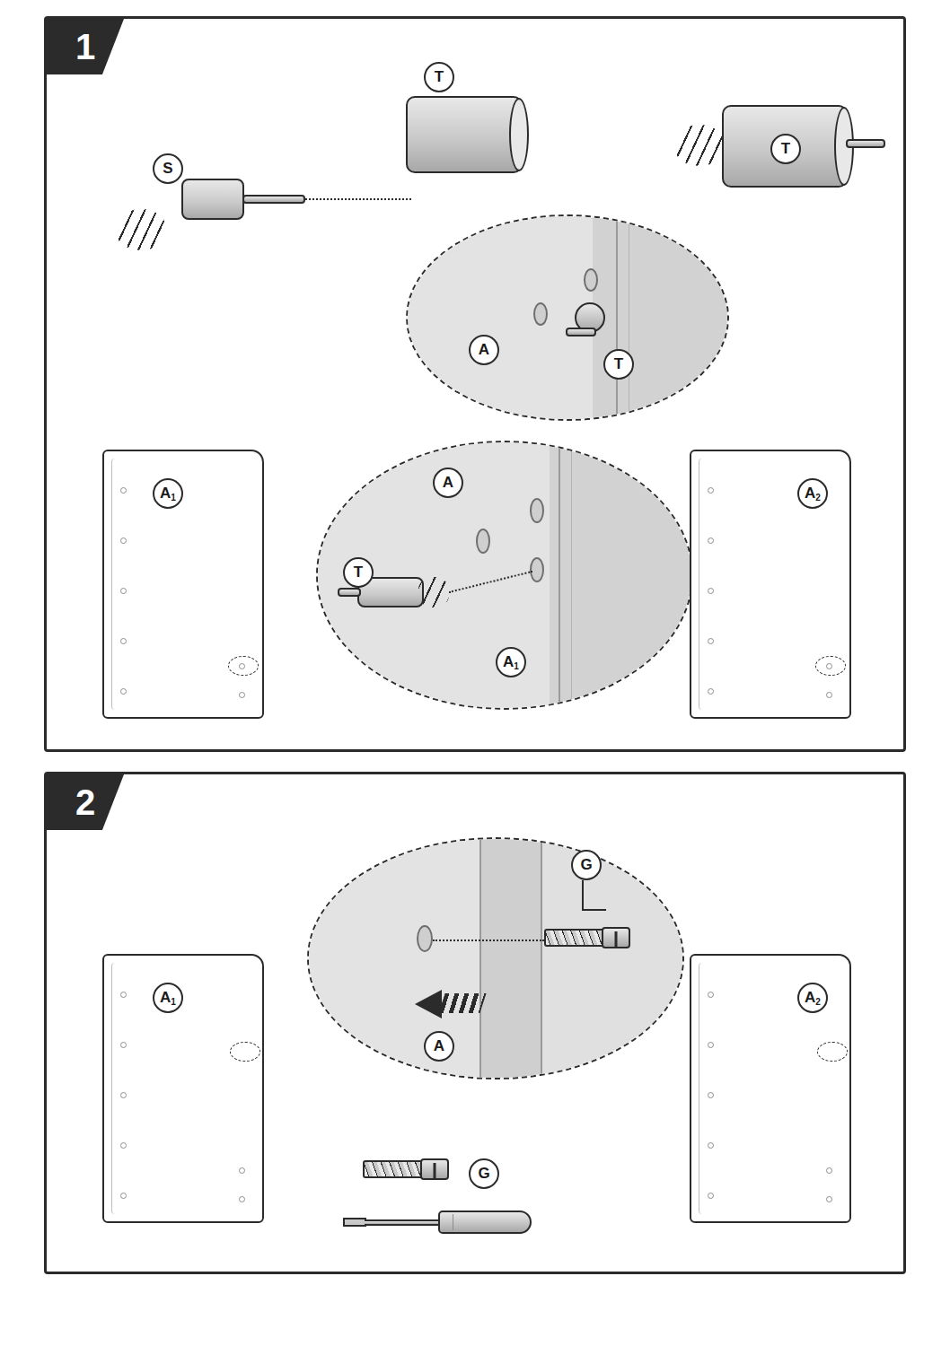1
S
T
T
A
T
A
T
A1
A1
A2
2
G
A
A1
A2
G